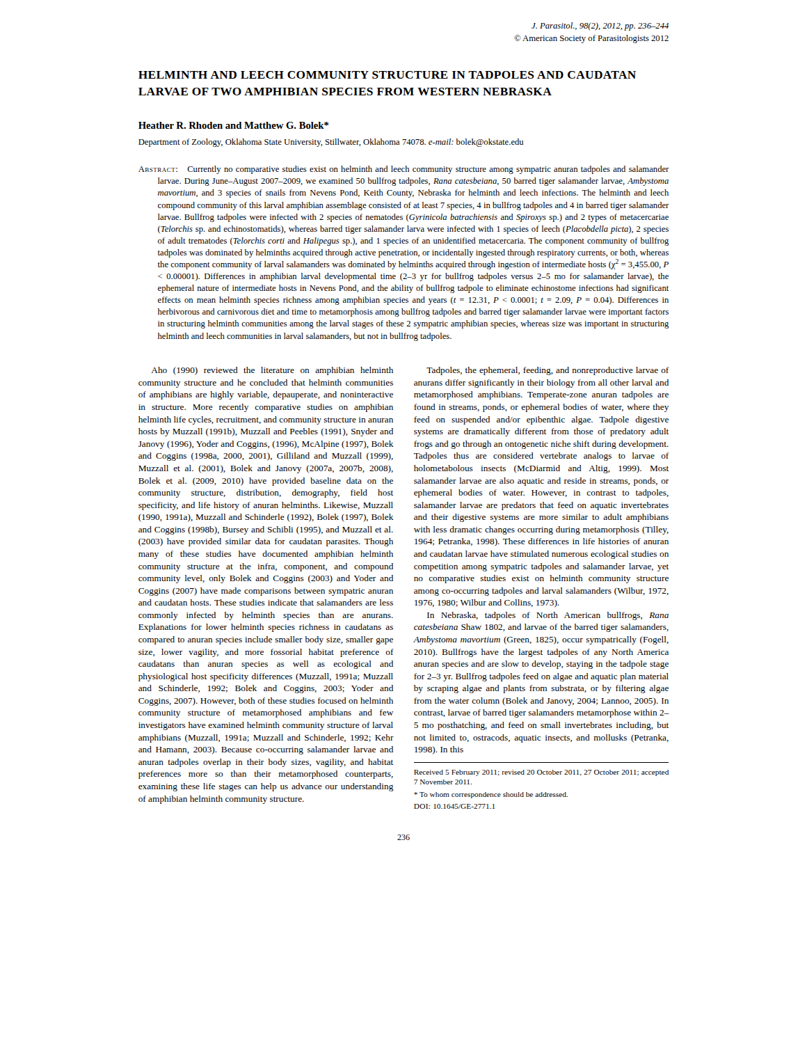J. Parasitol., 98(2), 2012, pp. 236–244
© American Society of Parasitologists 2012
Helminth and Leech Community Structure in Tadpoles and Caudatan Larvae of Two Amphibian Species from Western Nebraska
Heather R. Rhoden and Matthew G. Bolek*
Department of Zoology, Oklahoma State University, Stillwater, Oklahoma 74078. e-mail: bolek@okstate.edu
Abstract: Currently no comparative studies exist on helminth and leech community structure among sympatric anuran tadpoles and salamander larvae. During June–August 2007–2009, we examined 50 bullfrog tadpoles, Rana catesbeiana, 50 barred tiger salamander larvae, Ambystoma mavortium, and 3 species of snails from Nevens Pond, Keith County, Nebraska for helminth and leech infections. The helminth and leech compound community of this larval amphibian assemblage consisted of at least 7 species, 4 in bullfrog tadpoles and 4 in barred tiger salamander larvae. Bullfrog tadpoles were infected with 2 species of nematodes (Gyrinicola batrachiensis and Spiroxys sp.) and 2 types of metacercariae (Telorchis sp. and echinostomatids), whereas barred tiger salamander larva were infected with 1 species of leech (Placobdella picta), 2 species of adult trematodes (Telorchis corti and Halipegus sp.), and 1 species of an unidentified metacercaria. The component community of bullfrog tadpoles was dominated by helminths acquired through active penetration, or incidentally ingested through respiratory currents, or both, whereas the component community of larval salamanders was dominated by helminths acquired through ingestion of intermediate hosts (χ2 = 3,455.00, P < 0.00001). Differences in amphibian larval developmental time (2–3 yr for bullfrog tadpoles versus 2–5 mo for salamander larvae), the ephemeral nature of intermediate hosts in Nevens Pond, and the ability of bullfrog tadpole to eliminate echinostome infections had significant effects on mean helminth species richness among amphibian species and years (t = 12.31, P < 0.0001; t = 2.09, P = 0.04). Differences in herbivorous and carnivorous diet and time to metamorphosis among bullfrog tadpoles and barred tiger salamander larvae were important factors in structuring helminth communities among the larval stages of these 2 sympatric amphibian species, whereas size was important in structuring helminth and leech communities in larval salamanders, but not in bullfrog tadpoles.
Aho (1990) reviewed the literature on amphibian helminth community structure and he concluded that helminth communities of amphibians are highly variable, depauperate, and noninteractive in structure. More recently comparative studies on amphibian helminth life cycles, recruitment, and community structure in anuran hosts by Muzzall (1991b), Muzzall and Peebles (1991), Snyder and Janovy (1996), Yoder and Coggins, (1996), McAlpine (1997), Bolek and Coggins (1998a, 2000, 2001), Gilliland and Muzzall (1999), Muzzall et al. (2001), Bolek and Janovy (2007a, 2007b, 2008), Bolek et al. (2009, 2010) have provided baseline data on the community structure, distribution, demography, field host specificity, and life history of anuran helminths. Likewise, Muzzall (1990, 1991a), Muzzall and Schinderle (1992), Bolek (1997), Bolek and Coggins (1998b), Bursey and Schibli (1995), and Muzzall et al. (2003) have provided similar data for caudatan parasites. Though many of these studies have documented amphibian helminth community structure at the infra, component, and compound community level, only Bolek and Coggins (2003) and Yoder and Coggins (2007) have made comparisons between sympatric anuran and caudatan hosts. These studies indicate that salamanders are less commonly infected by helminth species than are anurans. Explanations for lower helminth species richness in caudatans as compared to anuran species include smaller body size, smaller gape size, lower vagility, and more fossorial habitat preference of caudatans than anuran species as well as ecological and physiological host specificity differences (Muzzall, 1991a; Muzzall and Schinderle, 1992; Bolek and Coggins, 2003; Yoder and Coggins, 2007). However, both of these studies focused on helminth community structure of metamorphosed amphibians and few investigators have examined helminth community structure of larval amphibians (Muzzall, 1991a; Muzzall and Schinderle, 1992; Kehr and Hamann, 2003). Because co-occurring salamander larvae and anuran tadpoles overlap in their body sizes, vagility, and habitat preferences more so than their metamorphosed counterparts, examining these life stages can help us advance our understanding of amphibian helminth community structure.
Tadpoles, the ephemeral, feeding, and nonreproductive larvae of anurans differ significantly in their biology from all other larval and metamorphosed amphibians. Temperate-zone anuran tadpoles are found in streams, ponds, or ephemeral bodies of water, where they feed on suspended and/or epibenthic algae. Tadpole digestive systems are dramatically different from those of predatory adult frogs and go through an ontogenetic niche shift during development. Tadpoles thus are considered vertebrate analogs to larvae of holometabolous insects (McDiarmid and Altig, 1999). Most salamander larvae are also aquatic and reside in streams, ponds, or ephemeral bodies of water. However, in contrast to tadpoles, salamander larvae are predators that feed on aquatic invertebrates and their digestive systems are more similar to adult amphibians with less dramatic changes occurring during metamorphosis (Tilley, 1964; Petranka, 1998). These differences in life histories of anuran and caudatan larvae have stimulated numerous ecological studies on competition among sympatric tadpoles and salamander larvae, yet no comparative studies exist on helminth community structure among co-occurring tadpoles and larval salamanders (Wilbur, 1972, 1976, 1980; Wilbur and Collins, 1973).
In Nebraska, tadpoles of North American bullfrogs, Rana catesbeiana Shaw 1802, and larvae of the barred tiger salamanders, Ambystoma mavortium (Green, 1825), occur sympatrically (Fogell, 2010). Bullfrogs have the largest tadpoles of any North America anuran species and are slow to develop, staying in the tadpole stage for 2–3 yr. Bullfrog tadpoles feed on algae and aquatic plan material by scraping algae and plants from substrata, or by filtering algae from the water column (Bolek and Janovy, 2004; Lannoo, 2005). In contrast, larvae of barred tiger salamanders metamorphose within 2–5 mo posthatching, and feed on small invertebrates including, but not limited to, ostracods, aquatic insects, and mollusks (Petranka, 1998). In this
Received 5 February 2011; revised 20 October 2011, 27 October 2011; accepted 7 November 2011.
* To whom correspondence should be addressed.
DOI: 10.1645/GE-2771.1
236